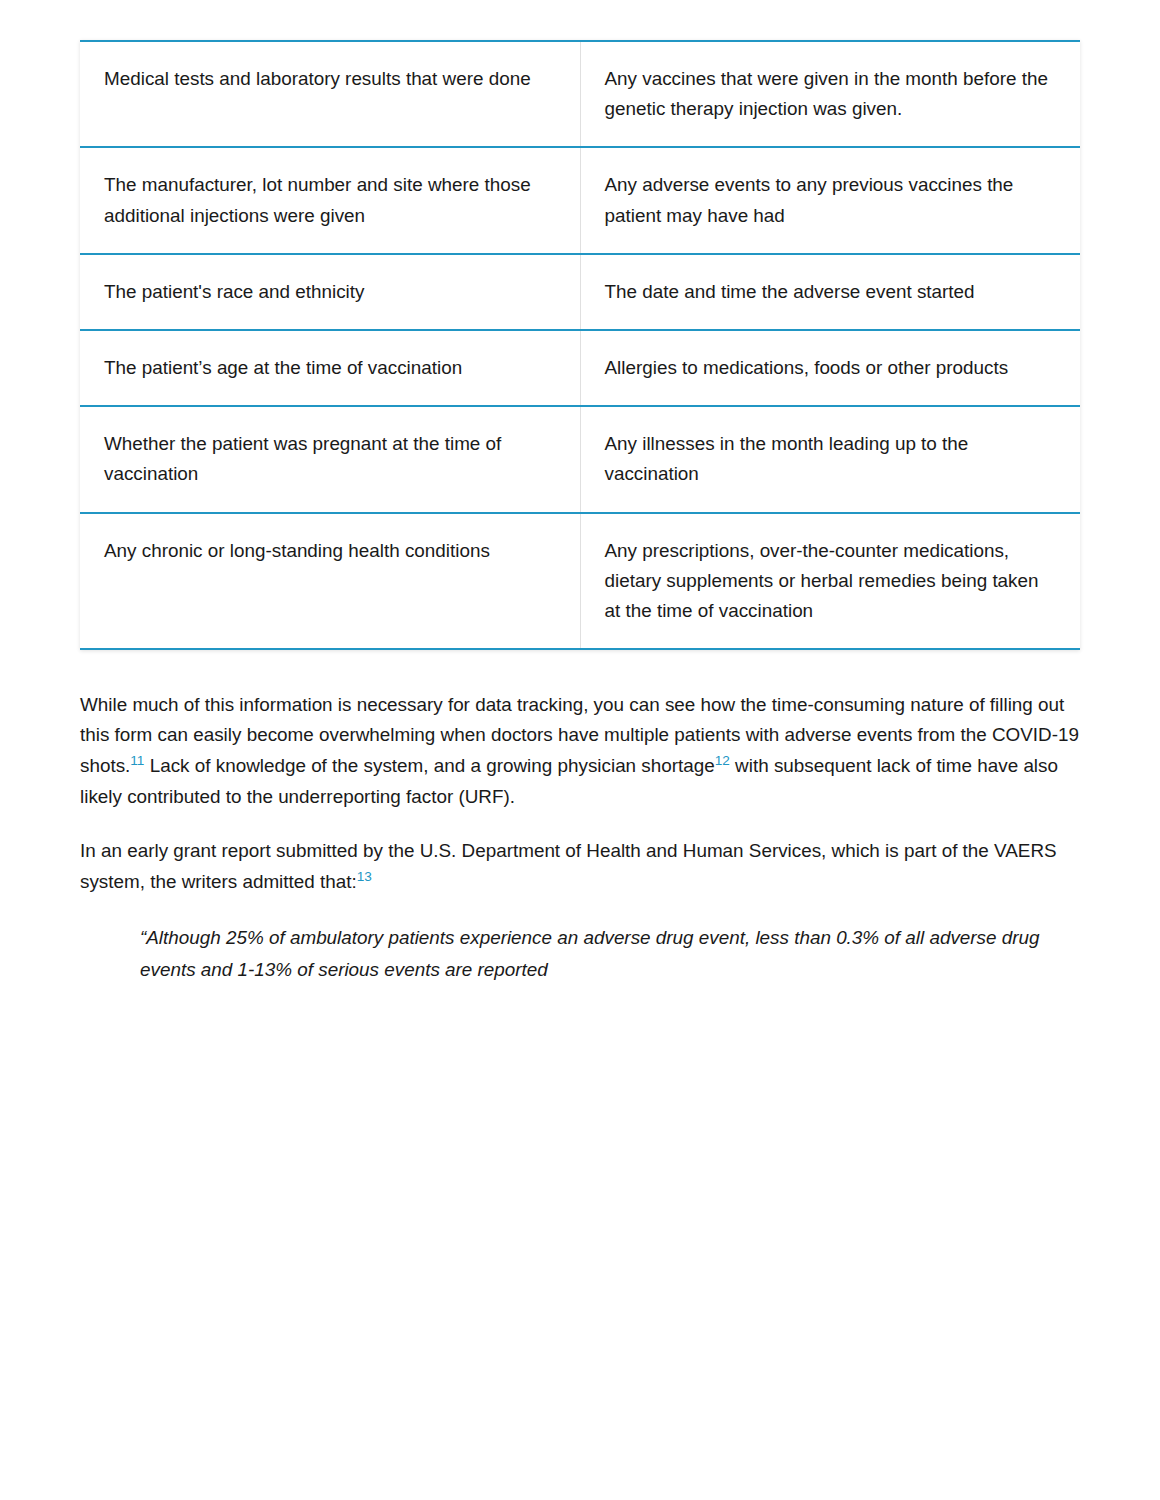| Medical tests and laboratory results that were done | Any vaccines that were given in the month before the genetic therapy injection was given. |
| The manufacturer, lot number and site where those additional injections were given | Any adverse events to any previous vaccines the patient may have had |
| The patient's race and ethnicity | The date and time the adverse event started |
| The patient’s age at the time of vaccination | Allergies to medications, foods or other products |
| Whether the patient was pregnant at the time of vaccination | Any illnesses in the month leading up to the vaccination |
| Any chronic or long-standing health conditions | Any prescriptions, over-the-counter medications, dietary supplements or herbal remedies being taken at the time of vaccination |
While much of this information is necessary for data tracking, you can see how the time-consuming nature of filling out this form can easily become overwhelming when doctors have multiple patients with adverse events from the COVID-19 shots.11 Lack of knowledge of the system, and a growing physician shortage12 with subsequent lack of time have also likely contributed to the underreporting factor (URF).
In an early grant report submitted by the U.S. Department of Health and Human Services, which is part of the VAERS system, the writers admitted that:13
“Although 25% of ambulatory patients experience an adverse drug event, less than 0.3% of all adverse drug events and 1-13% of serious events are reported